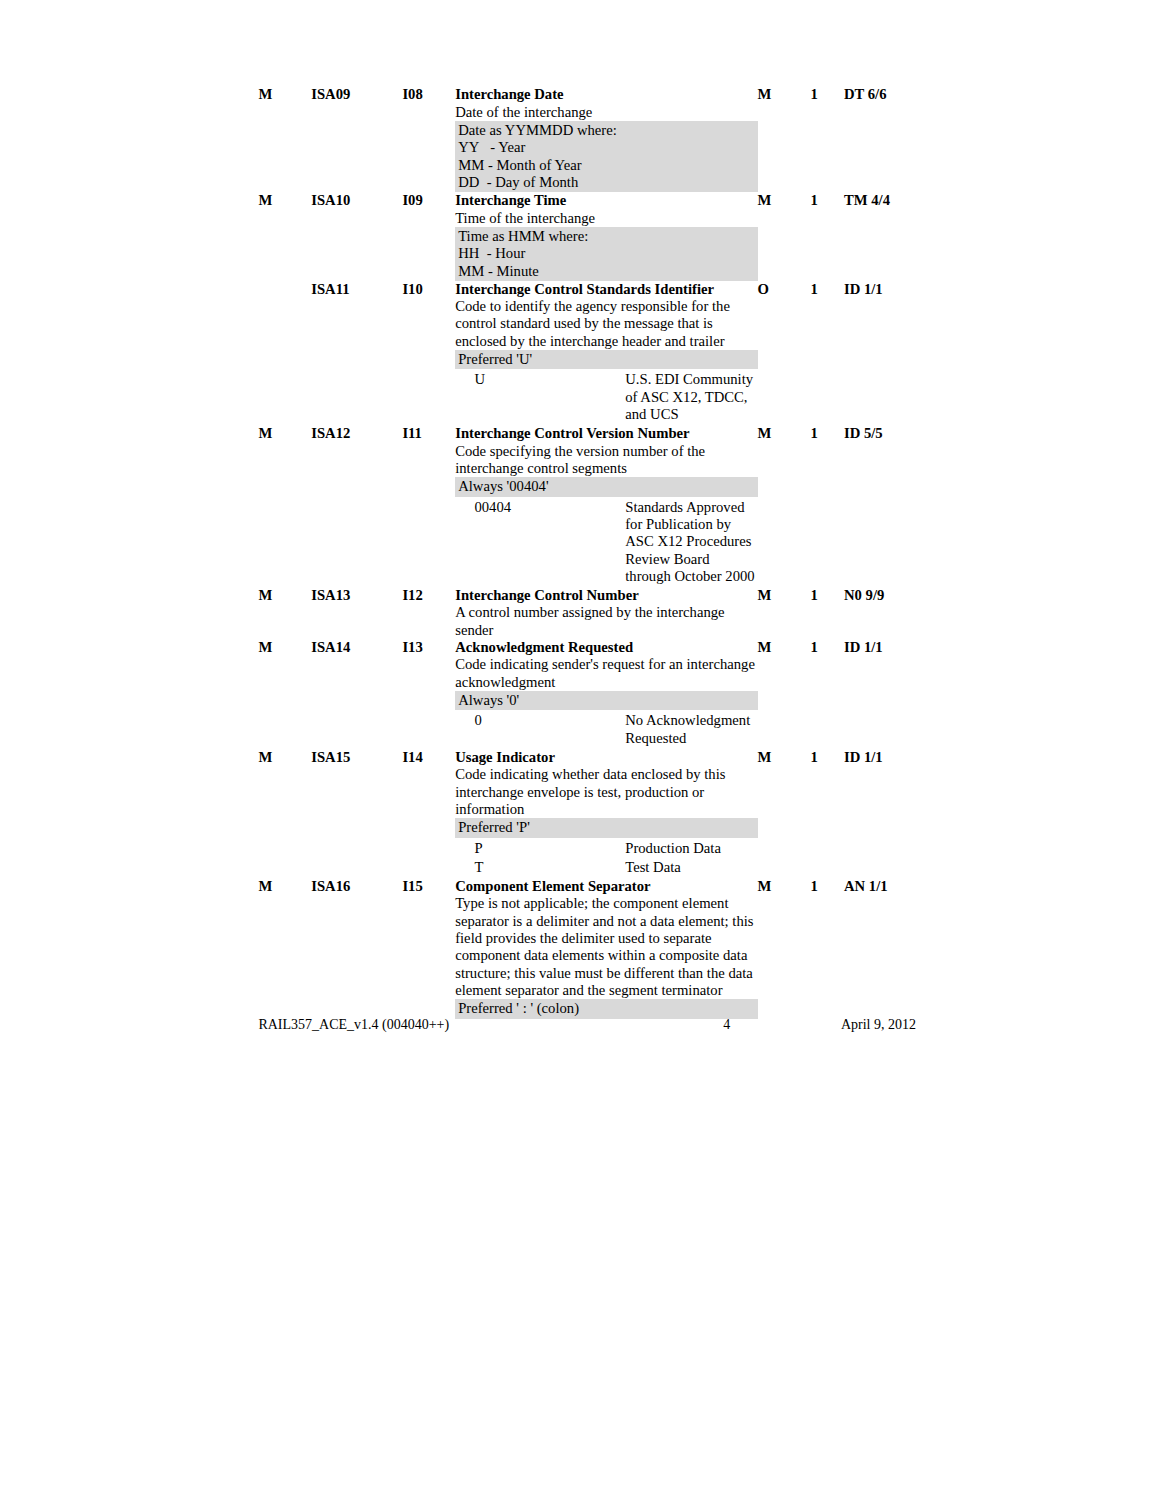| M | ISA09 | I08 | Interchange Date | M | 1 | DT 6/6 |
| | | | Date of the interchange | | | |
| | | | Date as YYMMDD where: YY - Year MM - Month of Year DD - Day of Month | | | |
| M | ISA10 | I09 | Interchange Time | M | 1 | TM 4/4 |
| | | | Time of the interchange | | | |
| | | | Time as HMM where: HH - Hour MM - Minute | | | |
| | ISA11 | I10 | Interchange Control Standards Identifier | O | 1 | ID 1/1 |
| | | | Code to identify the agency responsible for the control standard used by the message that is enclosed by the interchange header and trailer | | | |
| | | | Preferred 'U' | | | |
| | | | / U / U.S. EDI Community of ASC X12, TDCC, and UCS / | | | |
| M | ISA12 | I11 | Interchange Control Version Number | M | 1 | ID 5/5 |
| | | | Code specifying the version number of the interchange control segments | | | |
| | | | Always '00404' | | | |
| | | | / 00404 / Standards Approved for Publication by ASC X12 Procedures Review Board through October 2000 / | | | |
| M | ISA13 | I12 | Interchange Control Number | M | 1 | N0 9/9 |
| | | | A control number assigned by the interchange sender | | | |
| M | ISA14 | I13 | Acknowledgment Requested | M | 1 | ID 1/1 |
| | | | Code indicating sender's request for an interchange acknowledgment | | | |
| | | | Always '0' | | | |
| | | | / 0 / No Acknowledgment Requested / | | | |
| M | ISA15 | I14 | Usage Indicator | M | 1 | ID 1/1 |
| | | | Code indicating whether data enclosed by this interchange envelope is test, production or information | | | |
| | | | Preferred 'P' | | | |
| | | | / P / Production Data / / T / Test Data / | | | |
| M | ISA16 | I15 | Component Element Separator | M | 1 | AN 1/1 |
| | | | Type is not applicable; the component element separator is a delimiter and not a data element; this field provides the delimiter used to separate component data elements within a composite data structure; this value must be different than the data element separator and the segment terminator | | | |
| | | | Preferred ' : ' (colon) | | | |
| RAIL357_ACE_v1.4 (004040++) | 4 | April 9, 2012 |